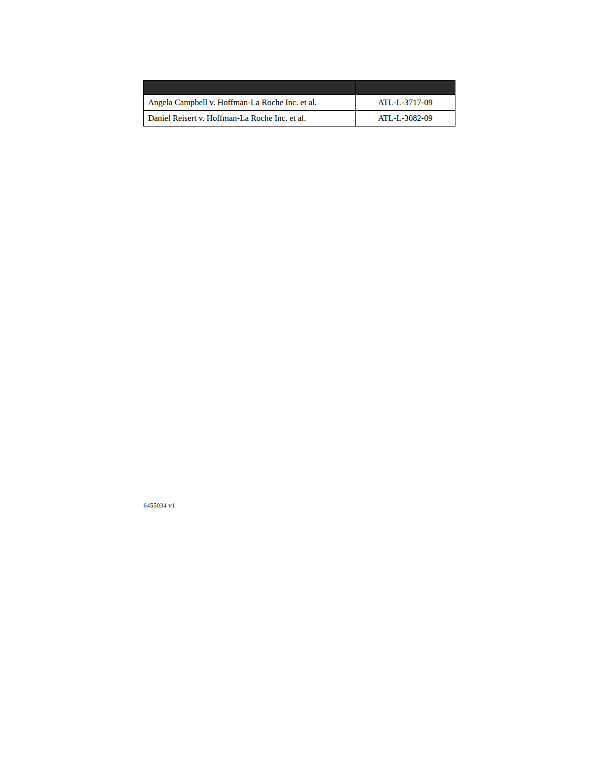| Angela Campbell v. Hoffman-La Roche Inc. et al. | ATL-L-3717-09 |
| Daniel Reisert v. Hoffman-La Roche Inc. et al. | ATL-L-3082-09 |
6455034 v1